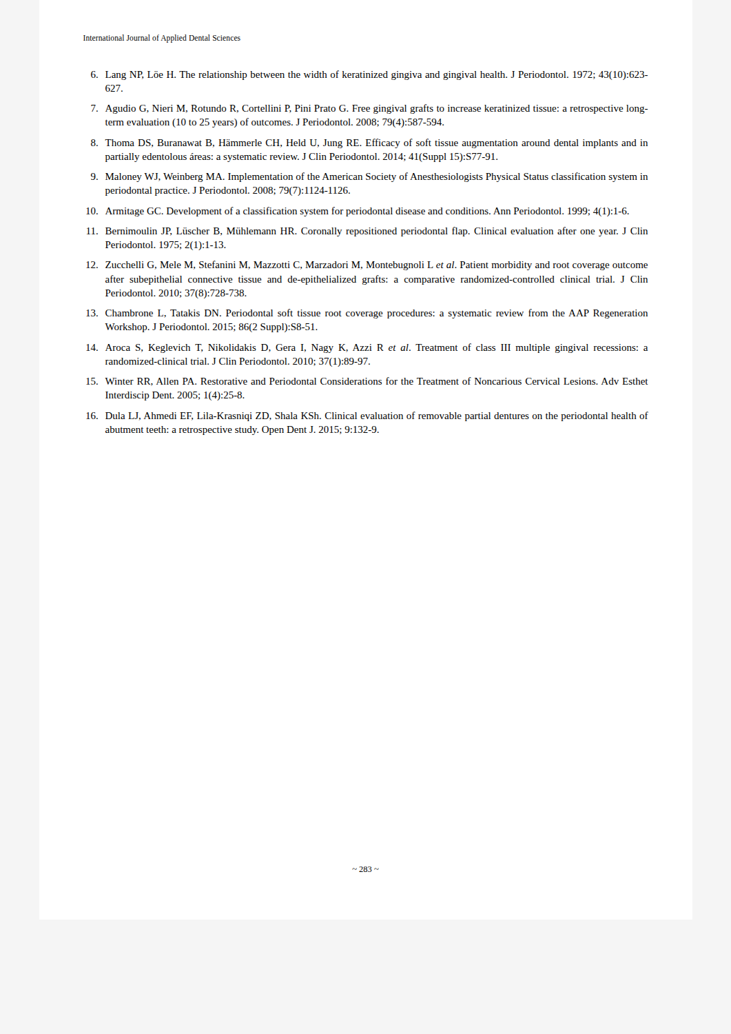International Journal of Applied Dental Sciences
Lang NP, Löe H. The relationship between the width of keratinized gingiva and gingival health. J Periodontol. 1972; 43(10):623-627.
Agudio G, Nieri M, Rotundo R, Cortellini P, Pini Prato G. Free gingival grafts to increase keratinized tissue: a retrospective long-term evaluation (10 to 25 years) of outcomes. J Periodontol. 2008; 79(4):587-594.
Thoma DS, Buranawat B, Hämmerle CH, Held U, Jung RE. Efficacy of soft tissue augmentation around dental implants and in partially edentolous áreas: a systematic review. J Clin Periodontol. 2014; 41(Suppl 15):S77-91.
Maloney WJ, Weinberg MA. Implementation of the American Society of Anesthesiologists Physical Status classification system in periodontal practice. J Periodontol. 2008; 79(7):1124-1126.
Armitage GC. Development of a classification system for periodontal disease and conditions. Ann Periodontol. 1999; 4(1):1-6.
Bernimoulin JP, Lüscher B, Mühlemann HR. Coronally repositioned periodontal flap. Clinical evaluation after one year. J Clin Periodontol. 1975; 2(1):1-13.
Zucchelli G, Mele M, Stefanini M, Mazzotti C, Marzadori M, Montebugnoli L et al. Patient morbidity and root coverage outcome after subepithelial connective tissue and de-epithelialized grafts: a comparative randomized-controlled clinical trial. J Clin Periodontol. 2010; 37(8):728-738.
Chambrone L, Tatakis DN. Periodontal soft tissue root coverage procedures: a systematic review from the AAP Regeneration Workshop. J Periodontol. 2015; 86(2 Suppl):S8-51.
Aroca S, Keglevich T, Nikolidakis D, Gera I, Nagy K, Azzi R et al. Treatment of class III multiple gingival recessions: a randomized-clinical trial. J Clin Periodontol. 2010; 37(1):89-97.
Winter RR, Allen PA. Restorative and Periodontal Considerations for the Treatment of Noncarious Cervical Lesions. Adv Esthet Interdiscip Dent. 2005; 1(4):25-8.
Dula LJ, Ahmedi EF, Lila-Krasniqi ZD, Shala KSh. Clinical evaluation of removable partial dentures on the periodontal health of abutment teeth: a retrospective study. Open Dent J. 2015; 9:132-9.
~ 283 ~